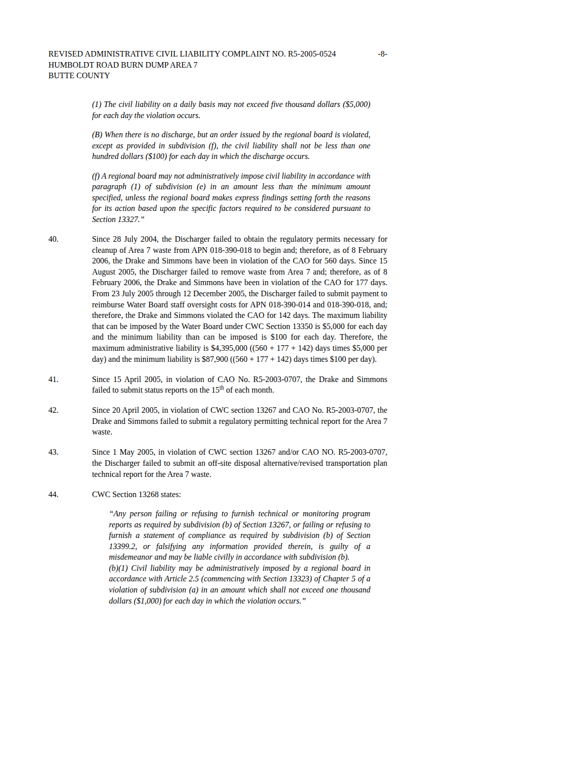Revised Administrative Civil Liability Complaint No. R5-2005-0524 -8-
Humboldt Road Burn Dump Area 7
Butte County
(1) The civil liability on a daily basis may not exceed five thousand dollars ($5,000) for each day the violation occurs.
(B) When there is no discharge, but an order issued by the regional board is violated, except as provided in subdivision (f), the civil liability shall not be less than one hundred dollars ($100) for each day in which the discharge occurs.
(f) A regional board may not administratively impose civil liability in accordance with paragraph (1) of subdivision (e) in an amount less than the minimum amount specified, unless the regional board makes express findings setting forth the reasons for its action based upon the specific factors required to be considered pursuant to Section 13327.”
40.
Since 28 July 2004, the Discharger failed to obtain the regulatory permits necessary for cleanup of Area 7 waste from APN 018-390-018 to begin and; therefore, as of 8 February 2006, the Drake and Simmons have been in violation of the CAO for 560 days. Since 15 August 2005, the Discharger failed to remove waste from Area 7 and; therefore, as of 8 February 2006, the Drake and Simmons have been in violation of the CAO for 177 days. From 23 July 2005 through 12 December 2005, the Discharger failed to submit payment to reimburse Water Board staff oversight costs for APN 018-390-014 and 018-390-018, and; therefore, the Drake and Simmons violated the CAO for 142 days. The maximum liability that can be imposed by the Water Board under CWC Section 13350 is $5,000 for each day and the minimum liability than can be imposed is $100 for each day. Therefore, the maximum administrative liability is $4,395,000 ((560 + 177 + 142) days times $5,000 per day) and the minimum liability is $87,900 ((560 + 177 + 142) days times $100 per day).
41.
Since 15 April 2005, in violation of CAO No. R5-2003-0707, the Drake and Simmons failed to submit status reports on the 15th of each month.
42.
Since 20 April 2005, in violation of CWC section 13267 and CAO No. R5-2003-0707, the Drake and Simmons failed to submit a regulatory permitting technical report for the Area 7 waste.
43.
Since 1 May 2005, in violation of CWC section 13267 and/or CAO NO. R5-2003-0707, the Discharger failed to submit an off-site disposal alternative/revised transportation plan technical report for the Area 7 waste.
44.
CWC Section 13268 states:
“Any person failing or refusing to furnish technical or monitoring program reports as required by subdivision (b) of Section 13267, or failing or refusing to furnish a statement of compliance as required by subdivision (b) of Section 13399.2, or falsifying any information provided therein, is guilty of a misdemeanor and may be liable civilly in accordance with subdivision (b).
(b)(1) Civil liability may be administratively imposed by a regional board in accordance with Article 2.5 (commencing with Section 13323) of Chapter 5 of a violation of subdivision (a) in an amount which shall not exceed one thousand dollars ($1,000) for each day in which the violation occurs.”